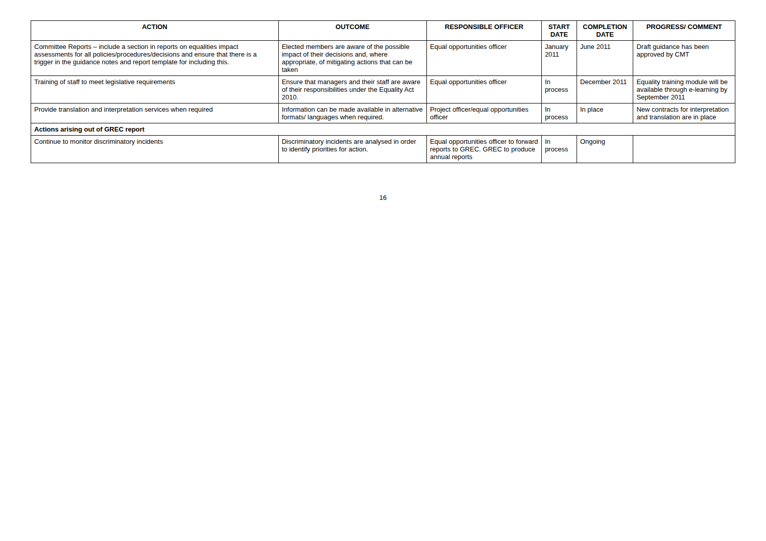| ACTION | OUTCOME | RESPONSIBLE OFFICER | START DATE | COMPLETION DATE | PROGRESS/ COMMENT |
| --- | --- | --- | --- | --- | --- |
| Committee Reports – include a section in reports on equalities impact assessments for all policies/procedures/decisions and ensure that there is a trigger in the guidance notes and report template for including this. | Elected members are aware of the possible impact of their decisions and, where appropriate, of mitigating actions that can be taken | Equal opportunities officer | January 2011 | June 2011 | Draft guidance has been approved by CMT |
| Training of staff to meet legislative requirements | Ensure that managers and their staff are aware of their responsibilities under the Equality Act 2010. | Equal opportunities officer | In process | December 2011 | Equality training module will be available through e-learning by September 2011 |
| Provide translation and interpretation services when required | Information can be made available in alternative formats/ languages when required. | Project officer/equal opportunities officer | In process | In place | New contracts for interpretation and translation are in place |
| Actions arising out of GREC report |
| Continue to monitor discriminatory incidents | Discriminatory incidents are analysed in order to identify priorities for action. | Equal opportunities officer to forward reports to GREC. GREC to produce annual reports | In process | Ongoing | |
16